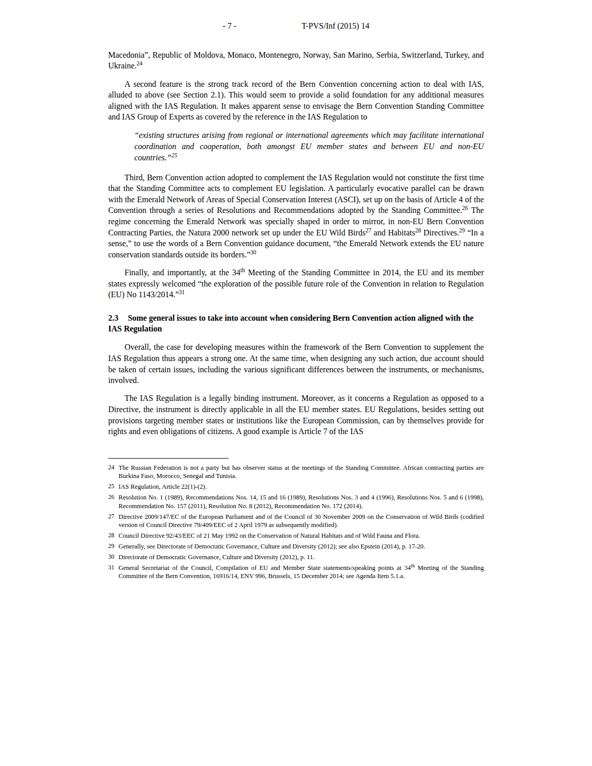- 7 - T-PVS/Inf (2015) 14
Macedonia”, Republic of Moldova, Monaco, Montenegro, Norway, San Marino, Serbia, Switzerland, Turkey, and Ukraine.24
A second feature is the strong track record of the Bern Convention concerning action to deal with IAS, alluded to above (see Section 2.1). This would seem to provide a solid foundation for any additional measures aligned with the IAS Regulation. It makes apparent sense to envisage the Bern Convention Standing Committee and IAS Group of Experts as covered by the reference in the IAS Regulation to
“existing structures arising from regional or international agreements which may facilitate international coordination and cooperation, both amongst EU member states and between EU and non-EU countries.”25
Third, Bern Convention action adopted to complement the IAS Regulation would not constitute the first time that the Standing Committee acts to complement EU legislation. A particularly evocative parallel can be drawn with the Emerald Network of Areas of Special Conservation Interest (ASCI), set up on the basis of Article 4 of the Convention through a series of Resolutions and Recommendations adopted by the Standing Committee.26 The regime concerning the Emerald Network was specially shaped in order to mirror, in non-EU Bern Convention Contracting Parties, the Natura 2000 network set up under the EU Wild Birds27 and Habitats28 Directives.29 “In a sense,” to use the words of a Bern Convention guidance document, “the Emerald Network extends the EU nature conservation standards outside its borders.”30
Finally, and importantly, at the 34th Meeting of the Standing Committee in 2014, the EU and its member states expressly welcomed “the exploration of the possible future role of the Convention in relation to Regulation (EU) No 1143/2014.”31
2.3 Some general issues to take into account when considering Bern Convention action aligned with the IAS Regulation
Overall, the case for developing measures within the framework of the Bern Convention to supplement the IAS Regulation thus appears a strong one. At the same time, when designing any such action, due account should be taken of certain issues, including the various significant differences between the instruments, or mechanisms, involved.
The IAS Regulation is a legally binding instrument. Moreover, as it concerns a Regulation as opposed to a Directive, the instrument is directly applicable in all the EU member states. EU Regulations, besides setting out provisions targeting member states or institutions like the European Commission, can by themselves provide for rights and even obligations of citizens. A good example is Article 7 of the IAS
24 The Russian Federation is not a party but has observer status at the meetings of the Standing Committee. African contracting parties are Burkina Faso, Morocco, Senegal and Tunisia.
25 IAS Regulation, Article 22(1)-(2).
26 Resolution No. 1 (1989), Recommendations Nos. 14, 15 and 16 (1989), Resolutions Nos. 3 and 4 (1996), Resolutions Nos. 5 and 6 (1998), Recommendation No. 157 (2011), Resolution No. 8 (2012), Recommendation No. 172 (2014).
27 Directive 2009/147/EC of the European Parliament and of the Council of 30 November 2009 on the Conservation of Wild Birds (codified version of Council Directive 79/409/EEC of 2 April 1979 as subsequently modified).
28 Council Directive 92/43/EEC of 21 May 1992 on the Conservation of Natural Habitats and of Wild Fauna and Flora.
29 Generally, see Directorate of Democratic Governance, Culture and Diversity (2012); see also Epstein (2014), p. 17-20.
30 Directorate of Democratic Governance, Culture and Diversity (2012), p. 11.
31 General Secretariat of the Council, Compilation of EU and Member State statements/speaking points at 34th Meeting of the Standing Committee of the Bern Convention, 16916/14, ENV 996, Brussels, 15 December 2014; see Agenda Item 5.1.a.